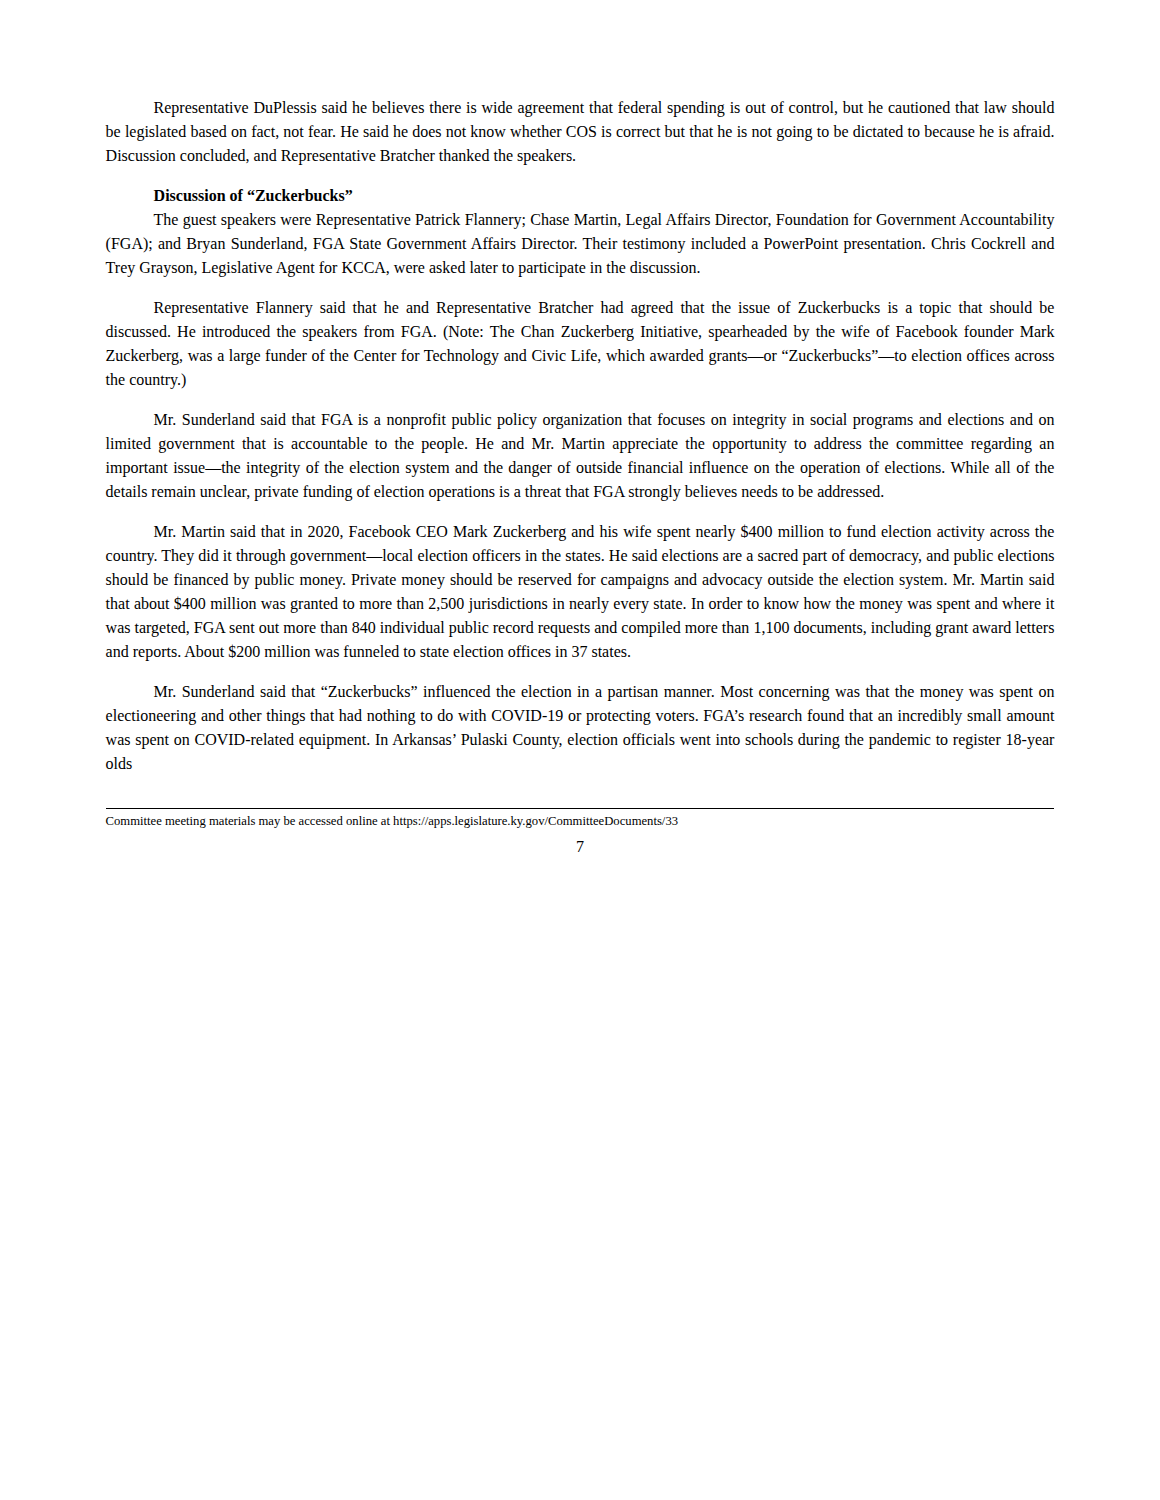Representative DuPlessis said he believes there is wide agreement that federal spending is out of control, but he cautioned that law should be legislated based on fact, not fear. He said he does not know whether COS is correct but that he is not going to be dictated to because he is afraid. Discussion concluded, and Representative Bratcher thanked the speakers.
Discussion of “Zuckerbucks”
The guest speakers were Representative Patrick Flannery; Chase Martin, Legal Affairs Director, Foundation for Government Accountability (FGA); and Bryan Sunderland, FGA State Government Affairs Director. Their testimony included a PowerPoint presentation. Chris Cockrell and Trey Grayson, Legislative Agent for KCCA, were asked later to participate in the discussion.
Representative Flannery said that he and Representative Bratcher had agreed that the issue of Zuckerbucks is a topic that should be discussed. He introduced the speakers from FGA. (Note: The Chan Zuckerberg Initiative, spearheaded by the wife of Facebook founder Mark Zuckerberg, was a large funder of the Center for Technology and Civic Life, which awarded grants—or “Zuckerbucks”—to election offices across the country.)
Mr. Sunderland said that FGA is a nonprofit public policy organization that focuses on integrity in social programs and elections and on limited government that is accountable to the people. He and Mr. Martin appreciate the opportunity to address the committee regarding an important issue—the integrity of the election system and the danger of outside financial influence on the operation of elections. While all of the details remain unclear, private funding of election operations is a threat that FGA strongly believes needs to be addressed.
Mr. Martin said that in 2020, Facebook CEO Mark Zuckerberg and his wife spent nearly $400 million to fund election activity across the country. They did it through government—local election officers in the states. He said elections are a sacred part of democracy, and public elections should be financed by public money. Private money should be reserved for campaigns and advocacy outside the election system. Mr. Martin said that about $400 million was granted to more than 2,500 jurisdictions in nearly every state. In order to know how the money was spent and where it was targeted, FGA sent out more than 840 individual public record requests and compiled more than 1,100 documents, including grant award letters and reports. About $200 million was funneled to state election offices in 37 states.
Mr. Sunderland said that “Zuckerbucks” influenced the election in a partisan manner. Most concerning was that the money was spent on electioneering and other things that had nothing to do with COVID-19 or protecting voters. FGA’s research found that an incredibly small amount was spent on COVID-related equipment. In Arkansas’ Pulaski County, election officials went into schools during the pandemic to register 18-year olds
Committee meeting materials may be accessed online at https://apps.legislature.ky.gov/CommitteeDocuments/33
7